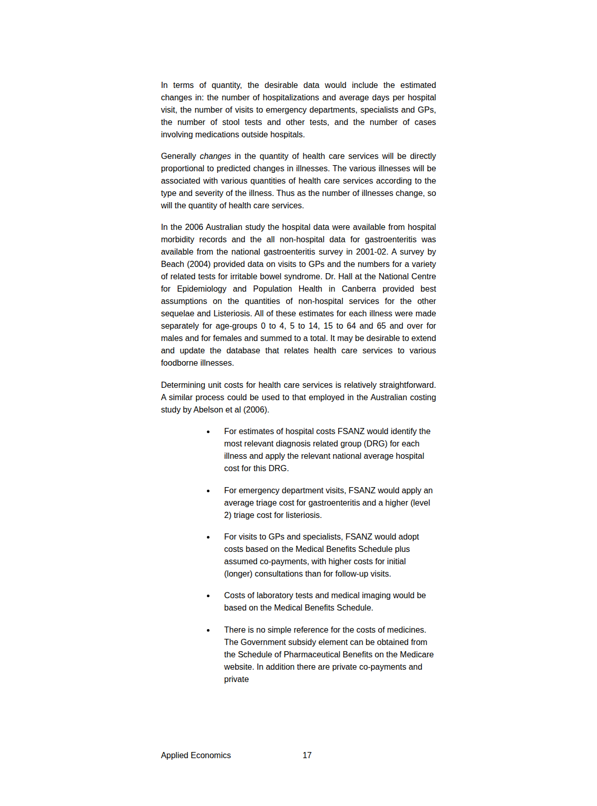In terms of quantity, the desirable data would include the estimated changes in: the number of hospitalizations and average days per hospital visit, the number of visits to emergency departments, specialists and GPs, the number of stool tests and other tests, and the number of cases involving medications outside hospitals.
Generally changes in the quantity of health care services will be directly proportional to predicted changes in illnesses. The various illnesses will be associated with various quantities of health care services according to the type and severity of the illness. Thus as the number of illnesses change, so will the quantity of health care services.
In the 2006 Australian study the hospital data were available from hospital morbidity records and the all non-hospital data for gastroenteritis was available from the national gastroenteritis survey in 2001-02. A survey by Beach (2004) provided data on visits to GPs and the numbers for a variety of related tests for irritable bowel syndrome. Dr. Hall at the National Centre for Epidemiology and Population Health in Canberra provided best assumptions on the quantities of non-hospital services for the other sequelae and Listeriosis. All of these estimates for each illness were made separately for age-groups 0 to 4, 5 to 14, 15 to 64 and 65 and over for males and for females and summed to a total. It may be desirable to extend and update the database that relates health care services to various foodborne illnesses.
Determining unit costs for health care services is relatively straightforward. A similar process could be used to that employed in the Australian costing study by Abelson et al (2006).
For estimates of hospital costs FSANZ would identify the most relevant diagnosis related group (DRG) for each illness and apply the relevant national average hospital cost for this DRG.
For emergency department visits, FSANZ would apply an average triage cost for gastroenteritis and a higher (level 2) triage cost for listeriosis.
For visits to GPs and specialists, FSANZ would adopt costs based on the Medical Benefits Schedule plus assumed co-payments, with higher costs for initial (longer) consultations than for follow-up visits.
Costs of laboratory tests and medical imaging would be based on the Medical Benefits Schedule.
There is no simple reference for the costs of medicines. The Government subsidy element can be obtained from the Schedule of Pharmaceutical Benefits on the Medicare website. In addition there are private co-payments and private
Applied Economics 17